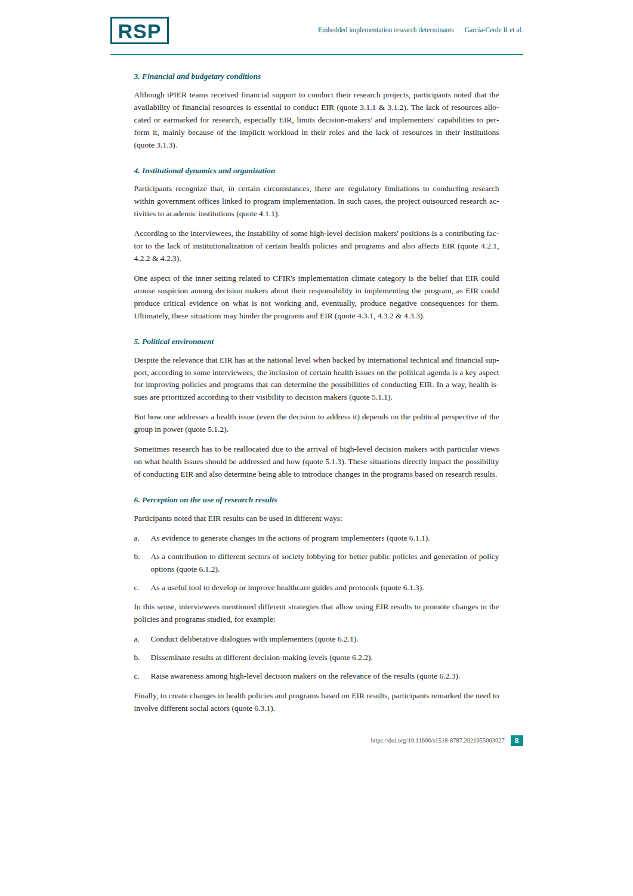RSP
Embedded implementation research determinantsGarcía-Cerde R et al.
3. Financial and budgetary conditions
Although iPIER teams received financial support to conduct their research projects, participants noted that the availability of financial resources is essential to conduct EIR (quote 3.1.1 & 3.1.2). The lack of resources allocated or earmarked for research, especially EIR, limits decision-makers' and implementers' capabilities to perform it, mainly because of the implicit workload in their roles and the lack of resources in their institutions (quote 3.1.3).
4. Institutional dynamics and organization
Participants recognize that, in certain circumstances, there are regulatory limitations to conducting research within government offices linked to program implementation. In such cases, the project outsourced research activities to academic institutions (quote 4.1.1).
According to the interviewees, the instability of some high-level decision makers' positions is a contributing factor to the lack of institutionalization of certain health policies and programs and also affects EIR (quote 4.2.1, 4.2.2 & 4.2.3).
One aspect of the inner setting related to CFIR's implementation climate category is the belief that EIR could arouse suspicion among decision makers about their responsibility in implementing the program, as EIR could produce critical evidence on what is not working and, eventually, produce negative consequences for them. Ultimately, these situations may hinder the programs and EIR (quote 4.3.1, 4.3.2 & 4.3.3).
5. Political environment
Despite the relevance that EIR has at the national level when backed by international technical and financial support, according to some interviewees, the inclusion of certain health issues on the political agenda is a key aspect for improving policies and programs that can determine the possibilities of conducting EIR. In a way, health issues are prioritized according to their visibility to decision makers (quote 5.1.1).
But how one addresses a health issue (even the decision to address it) depends on the political perspective of the group in power (quote 5.1.2).
Sometimes research has to be reallocated due to the arrival of high-level decision makers with particular views on what health issues should be addressed and how (quote 5.1.3). These situations directly impact the possibility of conducting EIR and also determine being able to introduce changes in the programs based on research results.
6. Perception on the use of research results
Participants noted that EIR results can be used in different ways:
As evidence to generate changes in the actions of program implementers (quote 6.1.1).
As a contribution to different sectors of society lobbying for better public policies and generation of policy options (quote 6.1.2).
As a useful tool to develop or improve healthcare guides and protocols (quote 6.1.3).
In this sense, interviewees mentioned different strategies that allow using EIR results to promote changes in the policies and programs studied, for example:
Conduct deliberative dialogues with implementers (quote 6.2.1).
Disseminate results at different decision-making levels (quote 6.2.2).
Raise awareness among high-level decision makers on the relevance of the results (quote 6.2.3).
Finally, to create changes in health policies and programs based on EIR results, participants remarked the need to involve different social actors (quote 6.3.1).
https://doi.org/10.11606/s1518-8787.2021055003027 8